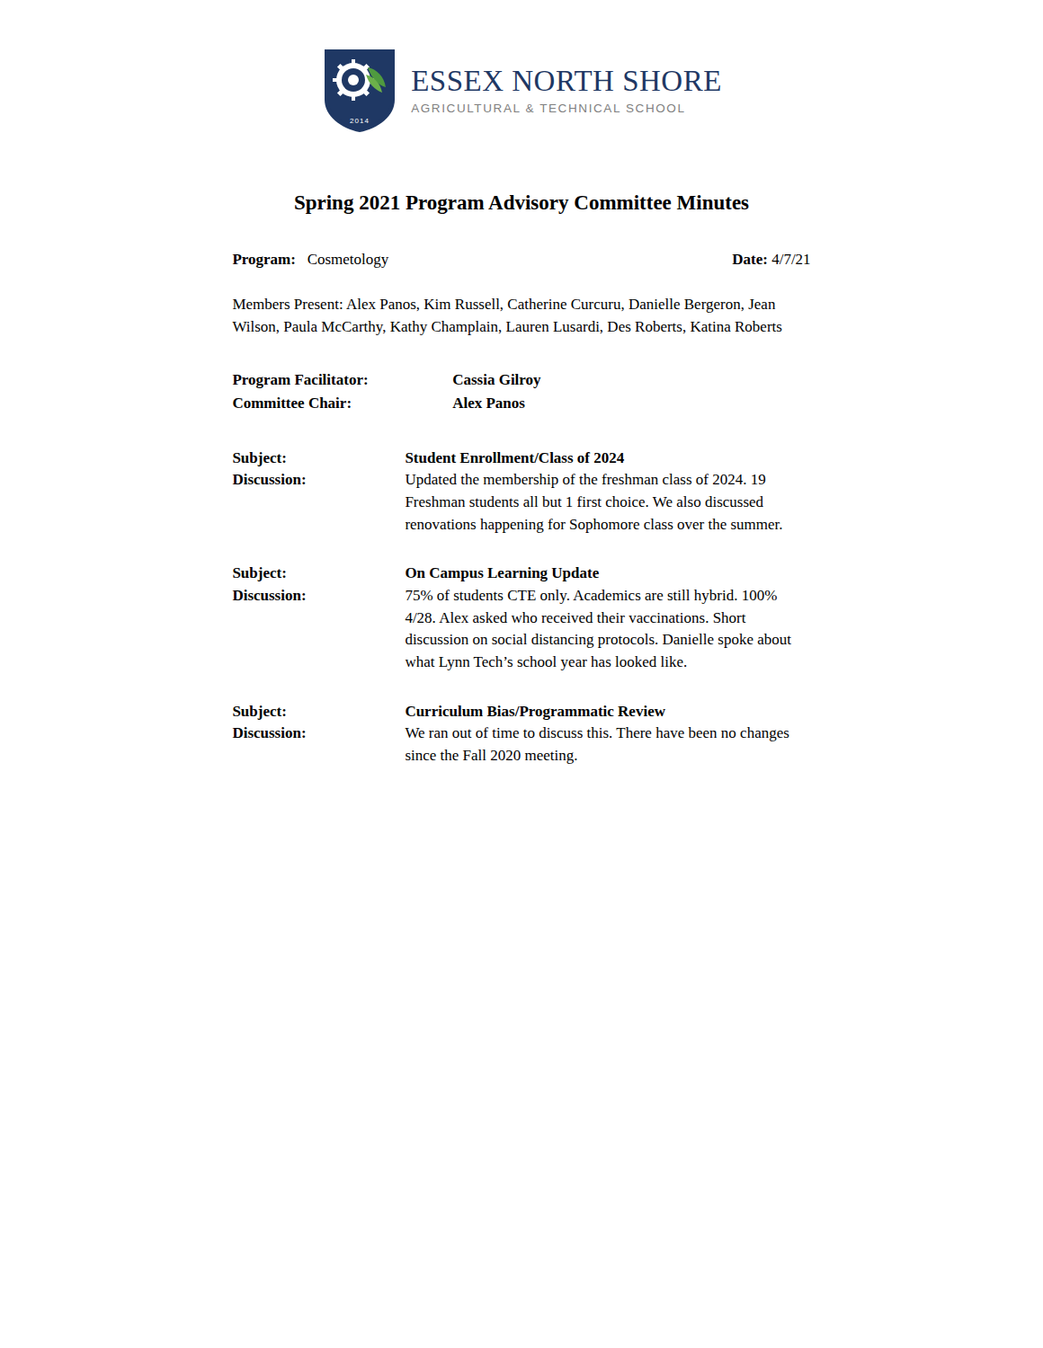2014
ESSEX NORTH SHORE
AGRICULTURAL & TECHNICAL SCHOOL
Spring 2021 Program Advisory Committee Minutes
Program: Cosmetology
Date: 4/7/21
Members Present: Alex Panos, Kim Russell, Catherine Curcuru, Danielle Bergeron, Jean Wilson, Paula McCarthy, Kathy Champlain, Lauren Lusardi, Des Roberts, Katina Roberts
Program Facilitator:
Cassia Gilroy
Committee Chair:
Alex Panos
Subject:
Student Enrollment/Class of 2024
Discussion:
Updated the membership of the freshman class of 2024. 19 Freshman students all but 1 first choice. We also discussed renovations happening for Sophomore class over the summer.
Subject:
On Campus Learning Update
Discussion:
75% of students CTE only. Academics are still hybrid. 100% 4/28. Alex asked who received their vaccinations. Short discussion on social distancing protocols. Danielle spoke about what Lynn Tech’s school year has looked like.
Subject:
Curriculum Bias/Programmatic Review
Discussion:
We ran out of time to discuss this. There have been no changes since the Fall 2020 meeting.